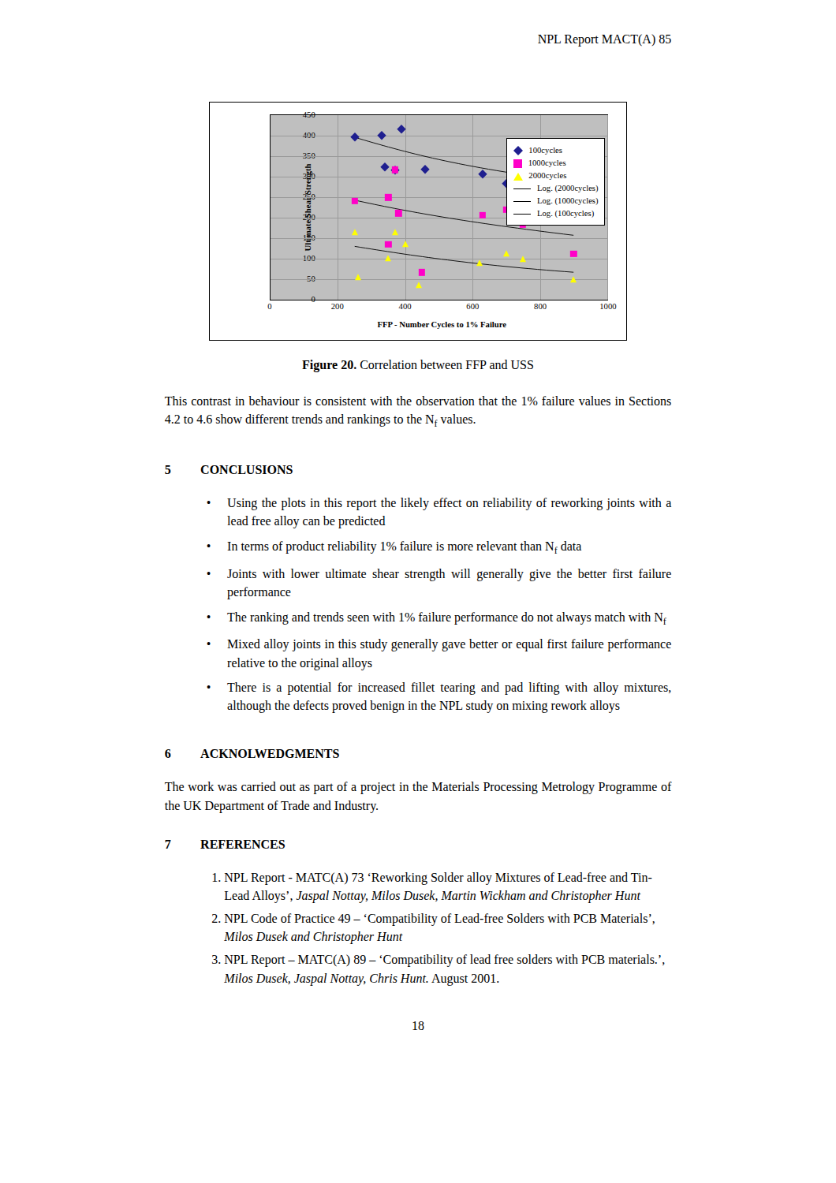NPL Report MACT(A) 85
Ultimate Shear Strength
450 400 350 300 250 200 150 100 50 0
100cycles
1000cycles
2000cycles
Log. (2000cycles)
Log. (1000cycles)
Log. (100cycles)
0 200 400 600 800 1000
FFP - Number Cycles to 1% Failure
Figure 20. Correlation between FFP and USS
This contrast in behaviour is consistent with the observation that the 1% failure values in Sections 4.2 to 4.6 show different trends and rankings to the Nf values.
5 CONCLUSIONS
Using the plots in this report the likely effect on reliability of reworking joints with a lead free alloy can be predicted
In terms of product reliability 1% failure is more relevant than Nf data
Joints with lower ultimate shear strength will generally give the better first failure performance
The ranking and trends seen with 1% failure performance do not always match with Nf
Mixed alloy joints in this study generally gave better or equal first failure performance relative to the original alloys
There is a potential for increased fillet tearing and pad lifting with alloy mixtures, although the defects proved benign in the NPL study on mixing rework alloys
6 ACKNOLWEDGMENTS
The work was carried out as part of a project in the Materials Processing Metrology Programme of the UK Department of Trade and Industry.
7 REFERENCES
NPL Report - MATC(A) 73 ‘Reworking Solder alloy Mixtures of Lead-free and Tin-Lead Alloys’, Jaspal Nottay, Milos Dusek, Martin Wickham and Christopher Hunt
NPL Code of Practice 49 – ‘Compatibility of Lead-free Solders with PCB Materials’, Milos Dusek and Christopher Hunt
NPL Report – MATC(A) 89 – ‘Compatibility of lead free solders with PCB materials.’, Milos Dusek, Jaspal Nottay, Chris Hunt. August 2001.
18